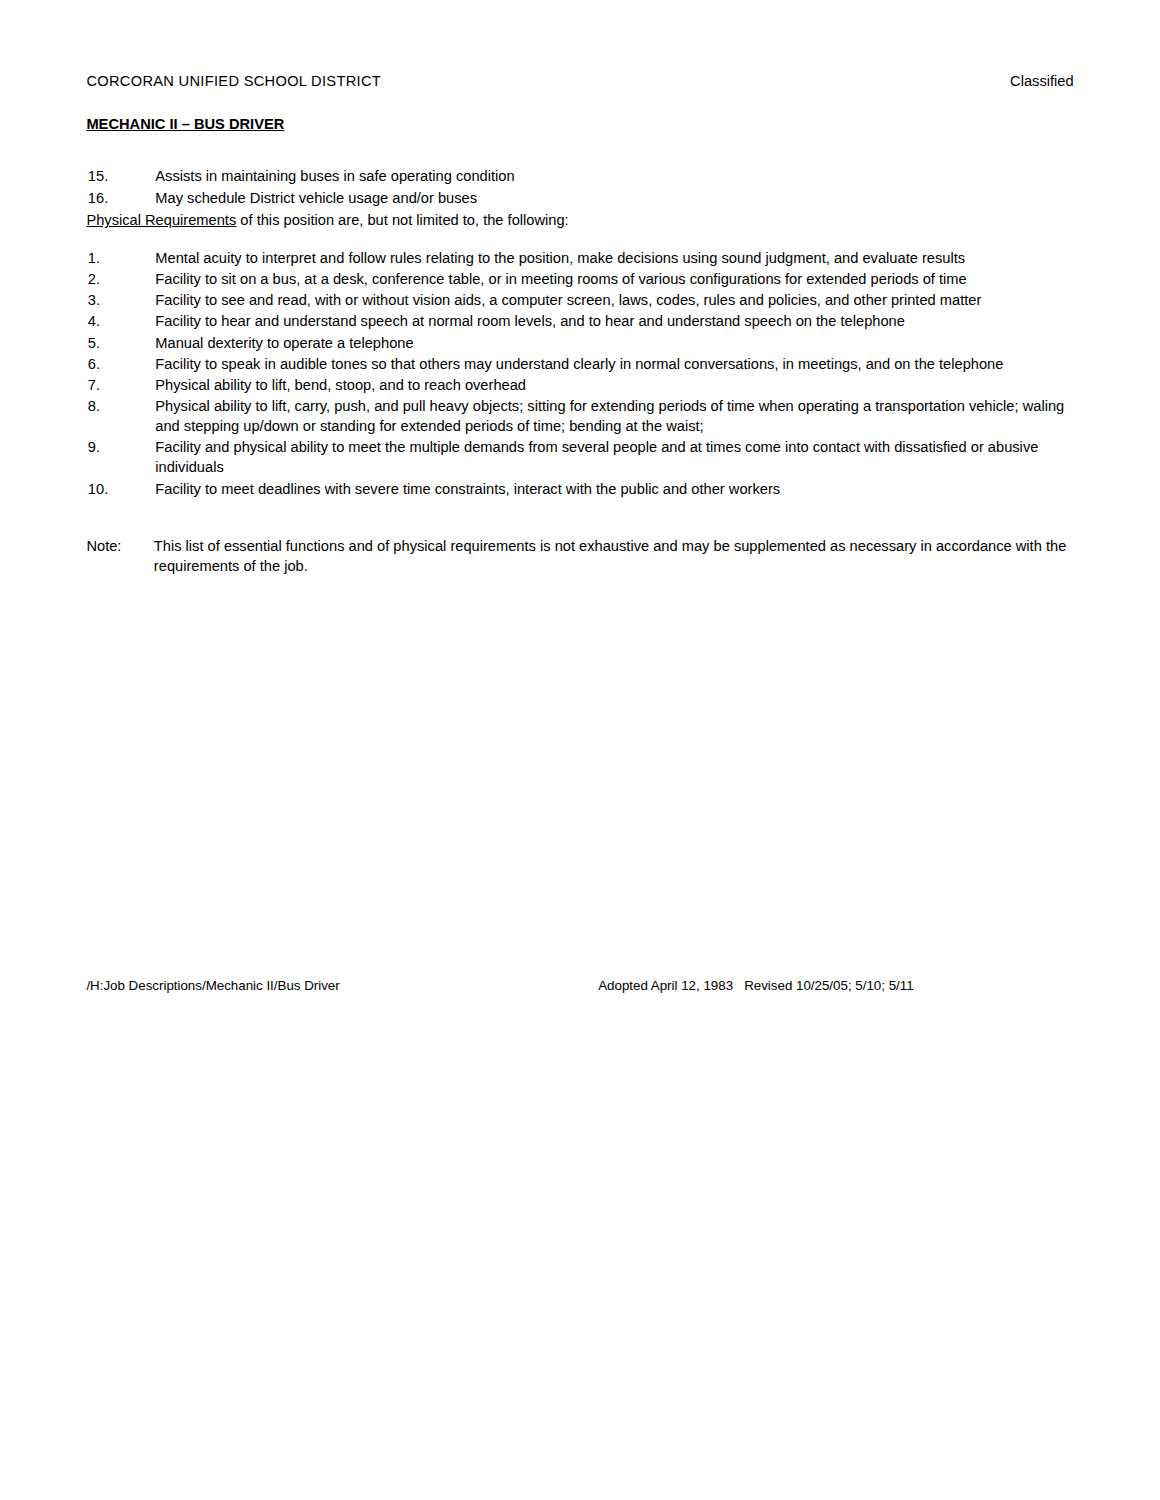CORCORAN UNIFIED SCHOOL DISTRICT
Classified
MECHANIC II – BUS DRIVER
15. Assists in maintaining buses in safe operating condition
16. May schedule District vehicle usage and/or buses
Physical Requirements of this position are, but not limited to, the following:
1. Mental acuity to interpret and follow rules relating to the position, make decisions using sound judgment, and evaluate results
2. Facility to sit on a bus, at a desk, conference table, or in meeting rooms of various configurations for extended periods of time
3. Facility to see and read, with or without vision aids, a computer screen, laws, codes, rules and policies, and other printed matter
4. Facility to hear and understand speech at normal room levels, and to hear and understand speech on the telephone
5. Manual dexterity to operate a telephone
6. Facility to speak in audible tones so that others may understand clearly in normal conversations, in meetings, and on the telephone
7. Physical ability to lift, bend, stoop, and to reach overhead
8. Physical ability to lift, carry, push, and pull heavy objects; sitting for extending periods of time when operating a transportation vehicle; waling and stepping up/down or standing for extended periods of time; bending at the waist;
9. Facility and physical ability to meet the multiple demands from several people and at times come into contact with dissatisfied or abusive individuals
10. Facility to meet deadlines with severe time constraints, interact with the public and other workers
Note:
This list of essential functions and of physical requirements is not exhaustive and may be supplemented as necessary in accordance with the requirements of the job.
/H:Job Descriptions/Mechanic II/Bus Driver
Adopted April 12, 1983 Revised 10/25/05; 5/10; 5/11